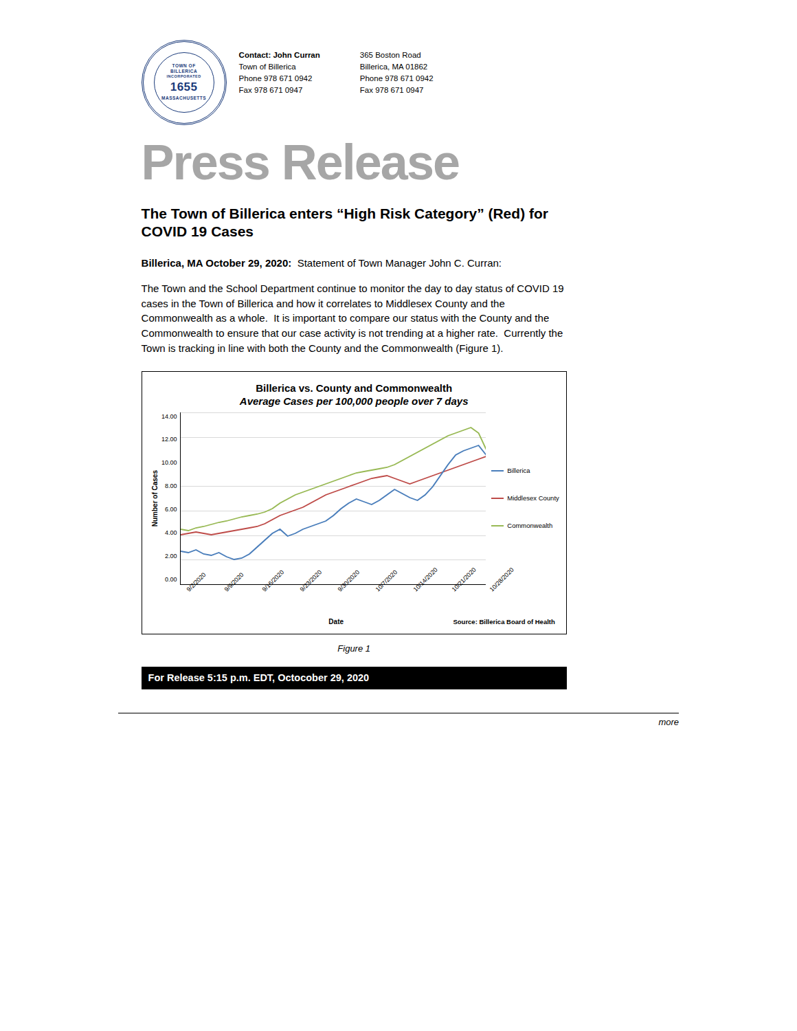TOWN OF
BILLERICA
INCORPORATED
1655
MASSACHUSETTS
Contact: John Curran
Town of Billerica
Phone 978 671 0942
Fax 978 671 0947
365 Boston Road
Billerica, MA 01862
Phone 978 671 0942
Fax 978 671 0947
Press Release
The Town of Billerica enters “High Risk Category” (Red) for COVID 19 Cases
Billerica, MA October 29, 2020: Statement of Town Manager John C. Curran:
The Town and the School Department continue to monitor the day to day status of COVID 19 cases in the Town of Billerica and how it correlates to Middlesex County and the Commonwealth as a whole. It is important to compare our status with the County and the Commonwealth to ensure that our case activity is not trending at a higher rate. Currently the Town is tracking in line with both the County and the Commonwealth (Figure 1).
Billerica vs. County and Commonwealth
Average Cases per 100,000 people over 7 days
Number of Cases
14.00 12.00 10.00 8.00 6.00 4.00 2.00 0.00
Billerica
Middlesex County
Commonwealth
9/2/2020 9/9/2020 9/16/2020 9/23/2020 9/30/2020 10/7/2020 10/14/2020 10/21/2020 10/28/2020
Date
Source: Billerica Board of Health
Figure 1
For Release 5:15 p.m. EDT, Octocober 29, 2020
more